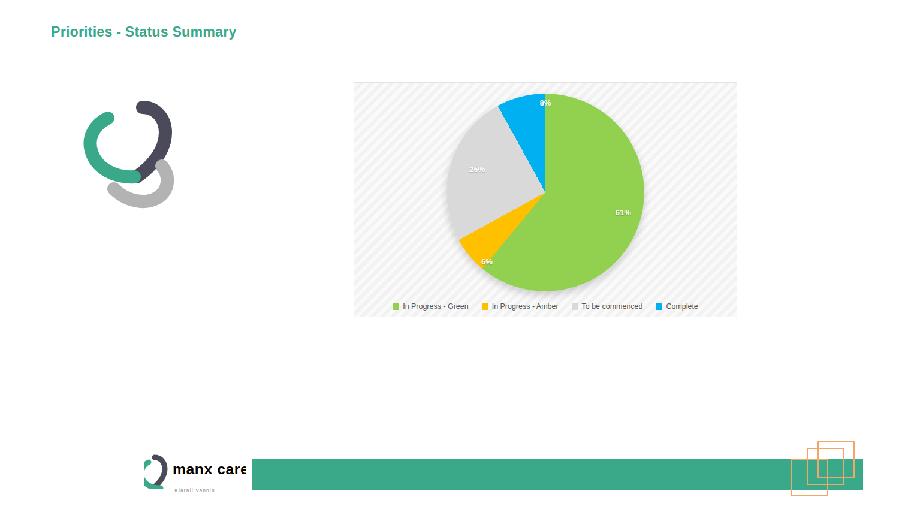Priorities - Status Summary
61% 6% 25% 8%
In Progress - Green In Progress - Amber To be commenced Complete
manx care
Kiarail Vannin